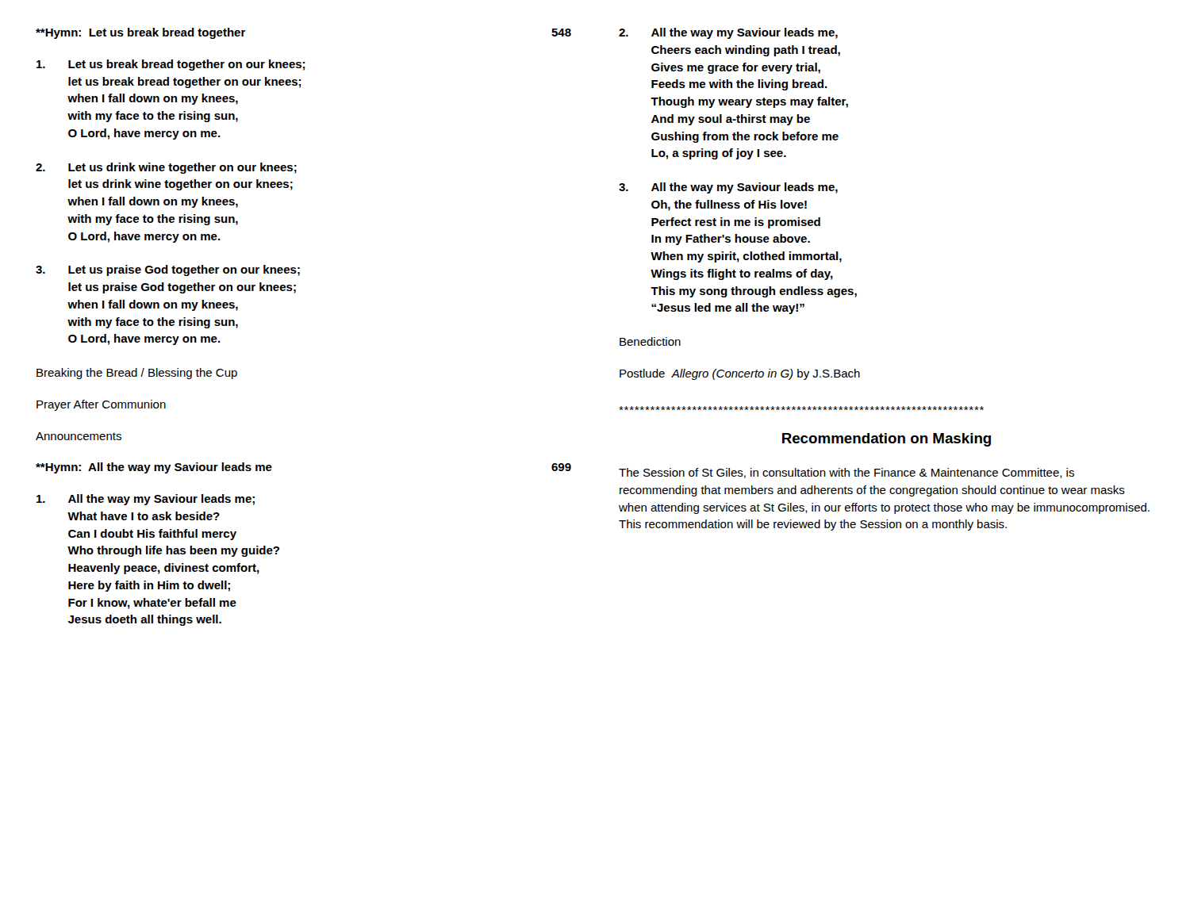**Hymn: Let us break bread together 548
1. Let us break bread together on our knees;
let us break bread together on our knees;
when I fall down on my knees,
with my face to the rising sun,
O Lord, have mercy on me.
2. Let us drink wine together on our knees;
let us drink wine together on our knees;
when I fall down on my knees,
with my face to the rising sun,
O Lord, have mercy on me.
3. Let us praise God together on our knees;
let us praise God together on our knees;
when I fall down on my knees,
with my face to the rising sun,
O Lord, have mercy on me.
Breaking the Bread / Blessing the Cup
Prayer After Communion
Announcements
**Hymn: All the way my Saviour leads me 699
1. All the way my Saviour leads me;
What have I to ask beside?
Can I doubt His faithful mercy
Who through life has been my guide?
Heavenly peace, divinest comfort,
Here by faith in Him to dwell;
For I know, whate'er befall me
Jesus doeth all things well.
2. All the way my Saviour leads me,
Cheers each winding path I tread,
Gives me grace for every trial,
Feeds me with the living bread.
Though my weary steps may falter,
And my soul a-thirst may be
Gushing from the rock before me
Lo, a spring of joy I see.
3. All the way my Saviour leads me,
Oh, the fullness of His love!
Perfect rest in me is promised
In my Father's house above.
When my spirit, clothed immortal,
Wings its flight to realms of day,
This my song through endless ages,
“Jesus led me all the way!”
Benediction
Postlude Allegro (Concerto in G) by J.S.Bach
**********************************************************************
Recommendation on Masking
The Session of St Giles, in consultation with the Finance & Maintenance Committee, is recommending that members and adherents of the congregation should continue to wear masks when attending services at St Giles, in our efforts to protect those who may be immunocompromised. This recommendation will be reviewed by the Session on a monthly basis.